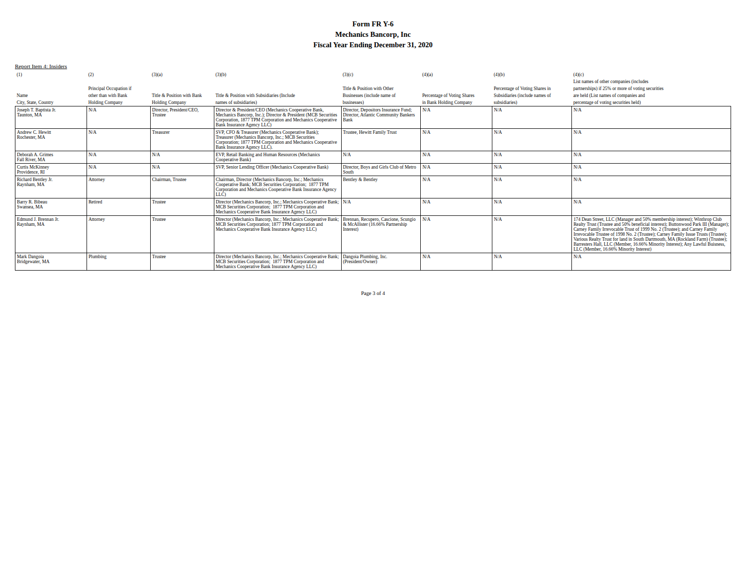Form FR Y-6
Mechanics Bancorp, Inc
Fiscal Year Ending December 31, 2020
Report Item 4: Insiders
| (1) | (2) | (3)(a) | (3)(b) | (3)(c) | (4)(a) | (4)(b) | (4)(c) |
| --- | --- | --- | --- | --- | --- | --- | --- |
| | | | | | | | List names of other companies (includes |
| | Principal Occupation if | | | Title & Position with Other | | Percentage of Voting Shares in | partnerships) if 25% or more of voting securities |
| Name | other than with Bank | Title & Position with Bank | Title & Position with Subsidiaries (Include | Businesses (include name of | Percentage of Voting Shares | Subsidiaries (include names of | are held (List names of companies and |
| City, State, Country | Holding Company | Holding Company | names of subsidiaries) | businesses) | in Bank Holding Company | subsidiaries) | percentage of voting securities held) |
| Joseph T. Baptista Jr. Taunton, MA | N/A | Director, President/CEO, Trustee | Director & President/CEO (Mechanics Cooperative Bank, Mechanics Bancorp, Inc.); Director & President (MCB Securities Corporation, 1877 TPM Corporation and Mechanics Cooperative Bank Insurance Agency LLC) | Director, Depositors Insurance Fund; Director, Atlantic Community Bankers Bank | N/A | N/A | N/A |
| Andrew C. Hewitt Rochester, MA | N/A | Treasurer | SVP, CFO & Treasurer (Mechanics Cooperative Bank); Treasurer (Mechanics Bancorp, Inc.; MCB Securities Corporation; 1877 TPM Corporation and Mechanics Cooperative Bank Insurance Agency LLC). | Trustee, Hewitt Family Trust | N/A | N/A | N/A |
| Deborah A. Grimes Fall River, MA | N/A | N/A | EVP, Retail Banking and Human Resources (Mechanics Cooperative Bank) | N/A | N/A | N/A | N/A |
| Curtis McKinney Providence, RI | N/A | N/A | SVP, Senior Lending Officer (Mechanics Cooperative Bank) | Director, Boys and Girls Club of Metro South | N/A | N/A | N/A |
| Richard Bentley Jr. Raynham, MA | Attorney | Chairman, Trustee | Chairman, Director (Mechanics Bancorp, Inc.; Mechanics Cooperative Bank; MCB Securities Corporation; 1877 TPM Corporation and Mechanics Cooperative Bank Insurance Agency LLC) | Bentley & Bentley | N/A | N/A | N/A |
| Barry R. Bibeau Swansea, MA | Retired | Trustee | Director (Mechanics Bancorp, Inc.; Mechanics Cooperative Bank; MCB Securities Corporation; 1877 TPM Corporation and Mechanics Cooperative Bank Insurance Agency LLC) | N/A | N/A | N/A | N/A |
| Edmund J. Brennan Jr. Raynham, MA | Attorney | Trustee | Director (Mechanics Bancorp, Inc.; Mechanics Cooperative Bank; MCB Securities Corporation; 1877 TPM Corporation and Mechanics Cooperative Bank Insurance Agency LLC) | Brennan, Recupero, Cascione, Scungio & McAllister (16.66% Partnership Interest) | N/A | N/A | 174 Dean Street, LLC (Manager and 50% membership interest); Winthrop Club Realty Trust (Trustee and 50% beneficial interest); Buttonwood Park III (Manager); Carney Family Irrevocable Trust of 1999 No. 2 (Trustee); and Carney Family Irrevocable Trustee of 1998 No. 2 (Trustee); Carney Family Issue Trusts (Trustee); Various Realty Trust for land in South Dartmouth, MA (Rockland Farm) (Trustee); Barresters Hall, LLC (Member, 16.66% Minority Interest); Any Lawful Buisness, LLC (Member, 16.66% Minority Interest) |
| Mark Dangoia Bridgewater, MA | Plumbing | Trustee | Director (Mechanics Bancorp, Inc.; Mechanics Cooperative Bank; MCB Securities Corporation; 1877 TPM Corporation and Mechanics Cooperative Bank Insurance Agency LLC) | Dangoia Plumbing, Inc. (President/Owner) | N/A | N/A | N/A |
Page 3 of 4